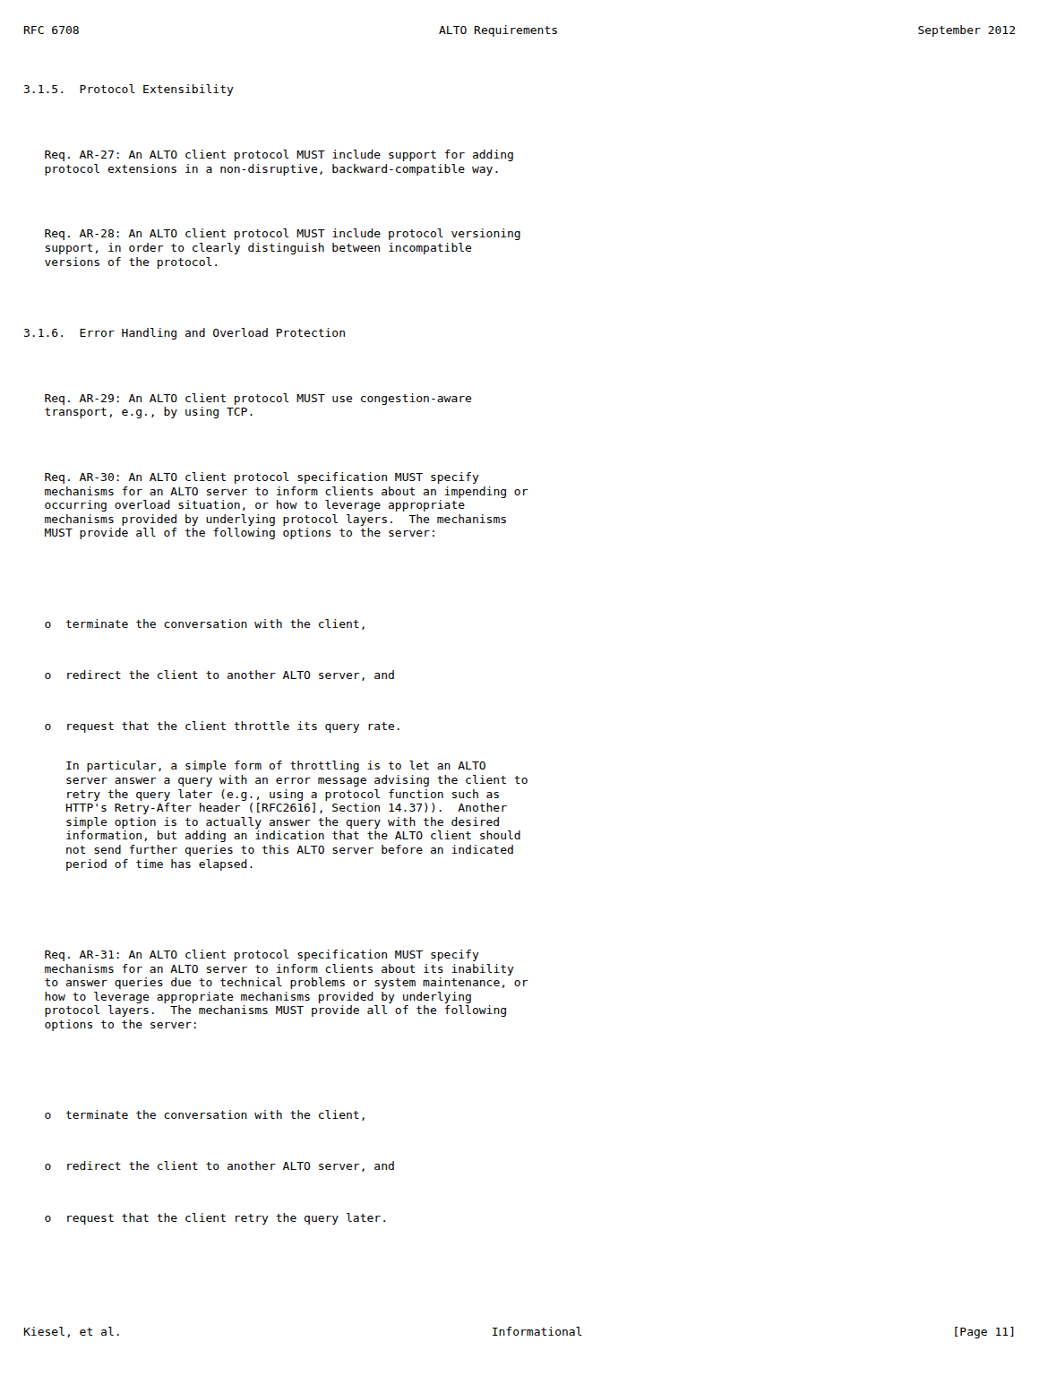RFC 6708 ALTO Requirements September 2012
3.1.5. Protocol Extensibility
Req. AR-27: An ALTO client protocol MUST include support for adding protocol extensions in a non-disruptive, backward-compatible way.
Req. AR-28: An ALTO client protocol MUST include protocol versioning support, in order to clearly distinguish between incompatible versions of the protocol.
3.1.6. Error Handling and Overload Protection
Req. AR-29: An ALTO client protocol MUST use congestion-aware transport, e.g., by using TCP.
Req. AR-30: An ALTO client protocol specification MUST specify mechanisms for an ALTO server to inform clients about an impending or occurring overload situation, or how to leverage appropriate mechanisms provided by underlying protocol layers. The mechanisms MUST provide all of the following options to the server:
terminate the conversation with the client,
redirect the client to another ALTO server, and
request that the client throttle its query rate.
In particular, a simple form of throttling is to let an ALTO server answer a query with an error message advising the client to retry the query later (e.g., using a protocol function such as HTTP's Retry-After header ([RFC2616], Section 14.37)). Another simple option is to actually answer the query with the desired information, but adding an indication that the ALTO client should not send further queries to this ALTO server before an indicated period of time has elapsed.
Req. AR-31: An ALTO client protocol specification MUST specify mechanisms for an ALTO server to inform clients about its inability to answer queries due to technical problems or system maintenance, or how to leverage appropriate mechanisms provided by underlying protocol layers. The mechanisms MUST provide all of the following options to the server:
terminate the conversation with the client,
redirect the client to another ALTO server, and
request that the client retry the query later.
Kiesel, et al. Informational[Page 11]